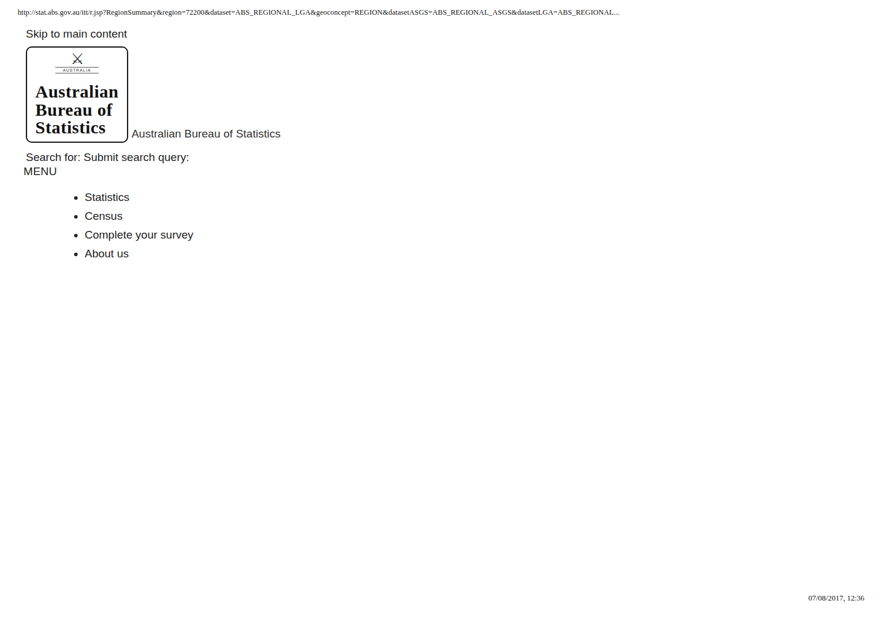http://stat.abs.gov.au/itt/r.jsp?RegionSummary&region=72200&dataset=ABS_REGIONAL_LGA&geoconcept=REGION&datasetASGS=ABS_REGIONAL_ASGS&datasetLGA=ABS_REGIONAL...
Skip to main content
⚔ AUSTRALIA
Australian
Bureau of
Statistics
Australian Bureau of Statistics
Search for: Submit search query:
MENU
Statistics
Census
Complete your survey
About us
07/08/2017, 12:36